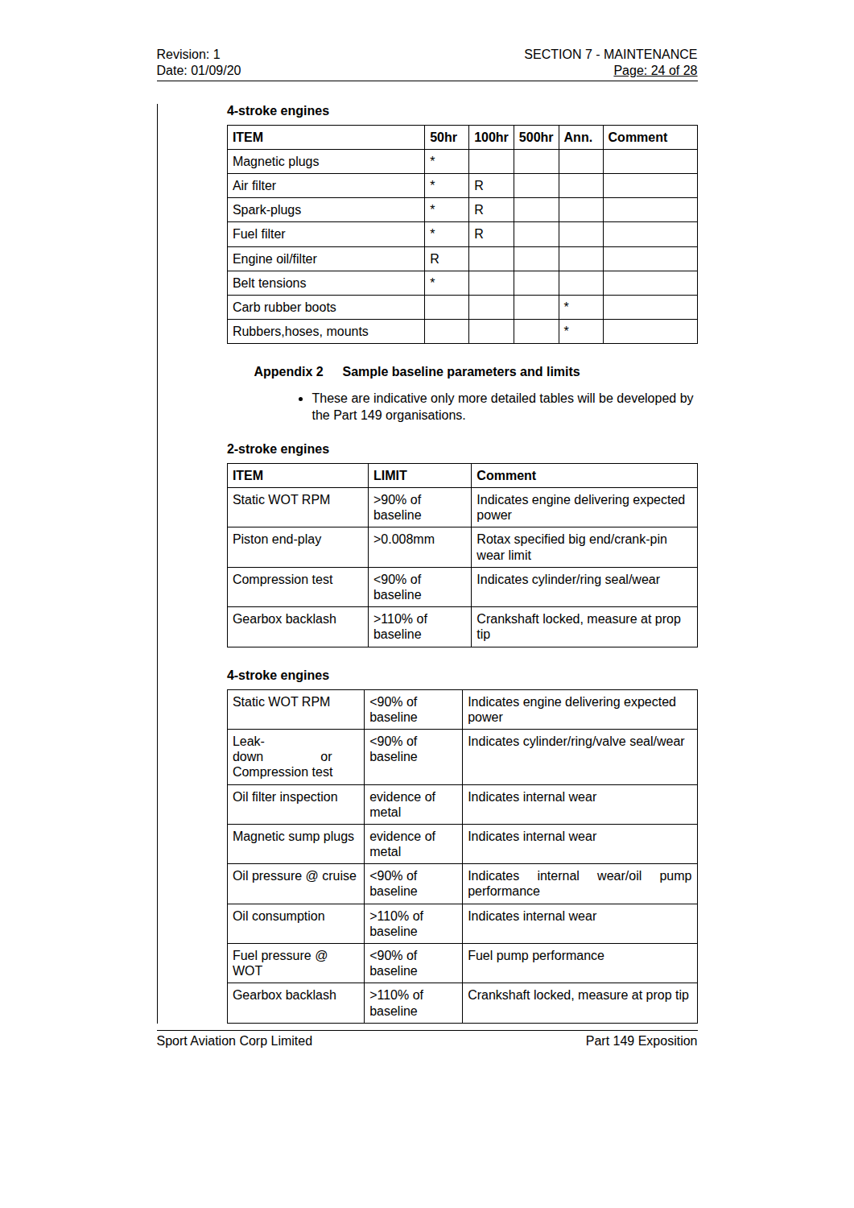Revision: 1
Date: 01/09/20
SECTION 7 - MAINTENANCE
Page: 24 of 28
4-stroke engines
| ITEM | 50hr | 100hr | 500hr | Ann. | Comment |
| --- | --- | --- | --- | --- | --- |
| Magnetic plugs | * | | | | |
| Air filter | * | R | | | |
| Spark-plugs | * | R | | | |
| Fuel filter | * | R | | | |
| Engine oil/filter | R | | | | |
| Belt tensions | * | | | | |
| Carb rubber boots | | | | * | |
| Rubbers,hoses, mounts | | | | * | |
Appendix 2 Sample baseline parameters and limits
These are indicative only more detailed tables will be developed by the Part 149 organisations.
2-stroke engines
| ITEM | LIMIT | Comment |
| --- | --- | --- |
| Static WOT RPM | >90% of baseline | Indicates engine delivering expected power |
| Piston end-play | >0.008mm | Rotax specified big end/crank-pin wear limit |
| Compression test | <90% of baseline | Indicates cylinder/ring seal/wear |
| Gearbox backlash | >110% of baseline | Crankshaft locked, measure at prop tip |
4-stroke engines
| Static WOT RPM | <90% of baseline | Indicates engine delivering expected power |
| Leak-down or Compression test | <90% of baseline | Indicates cylinder/ring/valve seal/wear |
| Oil filter inspection | evidence of metal | Indicates internal wear |
| Magnetic sump plugs | evidence of metal | Indicates internal wear |
| Oil pressure @ cruise | <90% of baseline | Indicates internal wear/oil pump performance |
| Oil consumption | >110% of baseline | Indicates internal wear |
| Fuel pressure @ WOT | <90% of baseline | Fuel pump performance |
| Gearbox backlash | >110% of baseline | Crankshaft locked, measure at prop tip |
Sport Aviation Corp Limited
Part 149 Exposition